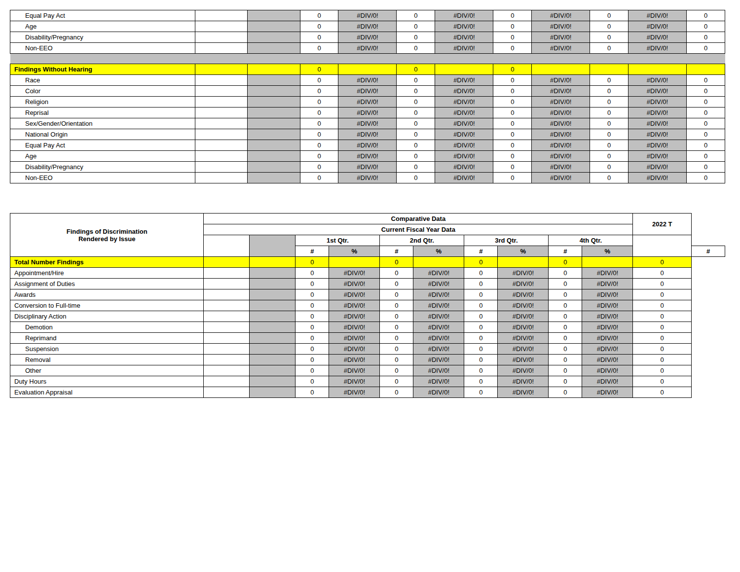| Equal Pay Act | | | 0 | #DIV/0! | 0 | #DIV/0! | 0 | #DIV/0! | 0 | #DIV/0! | 0 |
| Age | | | 0 | #DIV/0! | 0 | #DIV/0! | 0 | #DIV/0! | 0 | #DIV/0! | 0 |
| Disability/Pregnancy | | | 0 | #DIV/0! | 0 | #DIV/0! | 0 | #DIV/0! | 0 | #DIV/0! | 0 |
| Non-EEO | | | 0 | #DIV/0! | 0 | #DIV/0! | 0 | #DIV/0! | 0 | #DIV/0! | 0 |
| Findings Without Hearing | | | 0 | | 0 | | 0 | | | | |
| Race | | | 0 | #DIV/0! | 0 | #DIV/0! | 0 | #DIV/0! | 0 | #DIV/0! | 0 |
| Color | | | 0 | #DIV/0! | 0 | #DIV/0! | 0 | #DIV/0! | 0 | #DIV/0! | 0 |
| Religion | | | 0 | #DIV/0! | 0 | #DIV/0! | 0 | #DIV/0! | 0 | #DIV/0! | 0 |
| Reprisal | | | 0 | #DIV/0! | 0 | #DIV/0! | 0 | #DIV/0! | 0 | #DIV/0! | 0 |
| Sex/Gender/Orientation | | | 0 | #DIV/0! | 0 | #DIV/0! | 0 | #DIV/0! | 0 | #DIV/0! | 0 |
| National Origin | | | 0 | #DIV/0! | 0 | #DIV/0! | 0 | #DIV/0! | 0 | #DIV/0! | 0 |
| Equal Pay Act | | | 0 | #DIV/0! | 0 | #DIV/0! | 0 | #DIV/0! | 0 | #DIV/0! | 0 |
| Age | | | 0 | #DIV/0! | 0 | #DIV/0! | 0 | #DIV/0! | 0 | #DIV/0! | 0 |
| Disability/Pregnancy | | | 0 | #DIV/0! | 0 | #DIV/0! | 0 | #DIV/0! | 0 | #DIV/0! | 0 |
| Non-EEO | | | 0 | #DIV/0! | 0 | #DIV/0! | 0 | #DIV/0! | 0 | #DIV/0! | 0 |
| Findings of Discrimination Rendered by Issue | Comparative Data | 2022 T |
| --- | --- | --- |
| Current Fiscal Year Data |
| | | 1st Qtr. | 2nd Qtr. | 3rd Qtr. | 4th Qtr. | |
| # | % | # | % | # | % | # | % | # |
| Total Number Findings | | | 0 | | 0 | | 0 | | 0 | | 0 |
| Appointment/Hire | | | 0 | #DIV/0! | 0 | #DIV/0! | 0 | #DIV/0! | 0 | #DIV/0! | 0 |
| Assignment of Duties | | | 0 | #DIV/0! | 0 | #DIV/0! | 0 | #DIV/0! | 0 | #DIV/0! | 0 |
| Awards | | | 0 | #DIV/0! | 0 | #DIV/0! | 0 | #DIV/0! | 0 | #DIV/0! | 0 |
| Conversion to Full-time | | | 0 | #DIV/0! | 0 | #DIV/0! | 0 | #DIV/0! | 0 | #DIV/0! | 0 |
| Disciplinary Action | | | 0 | #DIV/0! | 0 | #DIV/0! | 0 | #DIV/0! | 0 | #DIV/0! | 0 |
| Demotion | | | 0 | #DIV/0! | 0 | #DIV/0! | 0 | #DIV/0! | 0 | #DIV/0! | 0 |
| Reprimand | | | 0 | #DIV/0! | 0 | #DIV/0! | 0 | #DIV/0! | 0 | #DIV/0! | 0 |
| Suspension | | | 0 | #DIV/0! | 0 | #DIV/0! | 0 | #DIV/0! | 0 | #DIV/0! | 0 |
| Removal | | | 0 | #DIV/0! | 0 | #DIV/0! | 0 | #DIV/0! | 0 | #DIV/0! | 0 |
| Other | | | 0 | #DIV/0! | 0 | #DIV/0! | 0 | #DIV/0! | 0 | #DIV/0! | 0 |
| Duty Hours | | | 0 | #DIV/0! | 0 | #DIV/0! | 0 | #DIV/0! | 0 | #DIV/0! | 0 |
| Evaluation Appraisal | | | 0 | #DIV/0! | 0 | #DIV/0! | 0 | #DIV/0! | 0 | #DIV/0! | 0 |